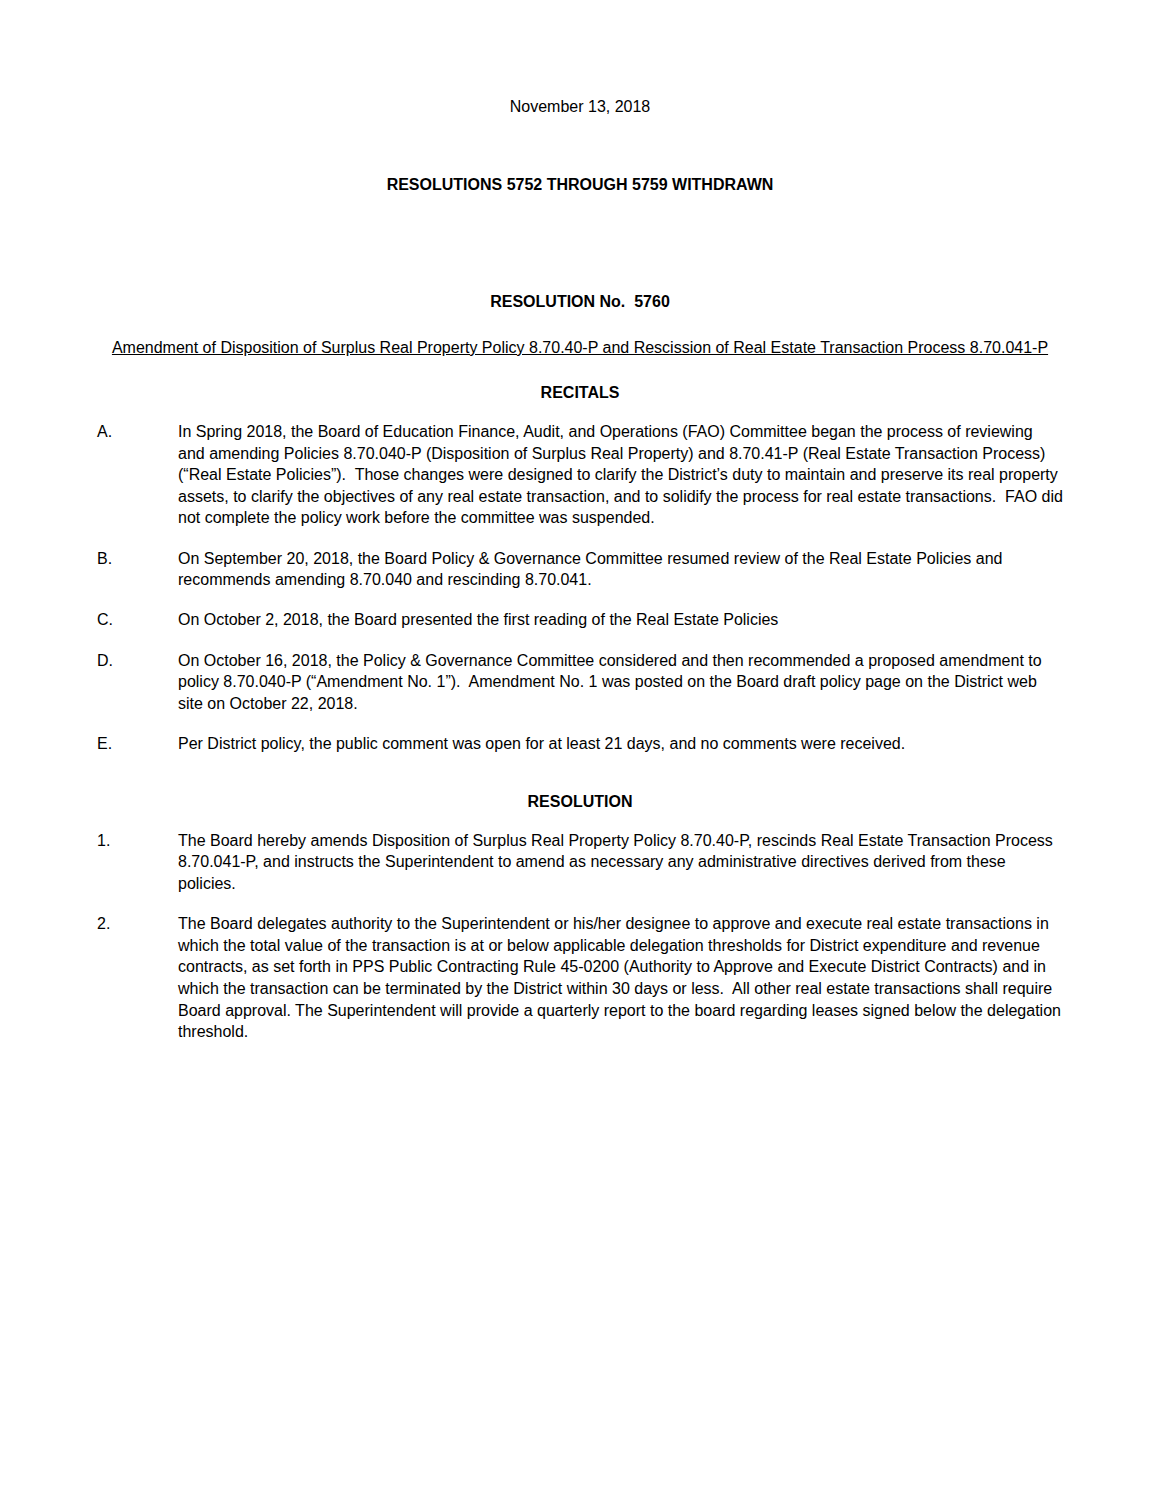November 13, 2018
RESOLUTIONS 5752 THROUGH 5759 WITHDRAWN
RESOLUTION No. 5760
Amendment of Disposition of Surplus Real Property Policy 8.70.40-P and Rescission of Real Estate Transaction Process 8.70.041-P
RECITALS
| A. | In Spring 2018, the Board of Education Finance, Audit, and Operations (FAO) Committee began the process of reviewing and amending Policies 8.70.040-P (Disposition of Surplus Real Property) and 8.70.41-P (Real Estate Transaction Process) (“Real Estate Policies”). Those changes were designed to clarify the District’s duty to maintain and preserve its real property assets, to clarify the objectives of any real estate transaction, and to solidify the process for real estate transactions. FAO did not complete the policy work before the committee was suspended. |
| B. | On September 20, 2018, the Board Policy & Governance Committee resumed review of the Real Estate Policies and recommends amending 8.70.040 and rescinding 8.70.041. |
| C. | On October 2, 2018, the Board presented the first reading of the Real Estate Policies |
| D. | On October 16, 2018, the Policy & Governance Committee considered and then recommended a proposed amendment to policy 8.70.040-P (“Amendment No. 1”). Amendment No. 1 was posted on the Board draft policy page on the District web site on October 22, 2018. |
| E. | Per District policy, the public comment was open for at least 21 days, and no comments were received. |
RESOLUTION
| 1. | The Board hereby amends Disposition of Surplus Real Property Policy 8.70.40-P, rescinds Real Estate Transaction Process 8.70.041-P, and instructs the Superintendent to amend as necessary any administrative directives derived from these policies. |
| 2. | The Board delegates authority to the Superintendent or his/her designee to approve and execute real estate transactions in which the total value of the transaction is at or below applicable delegation thresholds for District expenditure and revenue contracts, as set forth in PPS Public Contracting Rule 45-0200 (Authority to Approve and Execute District Contracts) and in which the transaction can be terminated by the District within 30 days or less. All other real estate transactions shall require Board approval. The Superintendent will provide a quarterly report to the board regarding leases signed below the delegation threshold. |